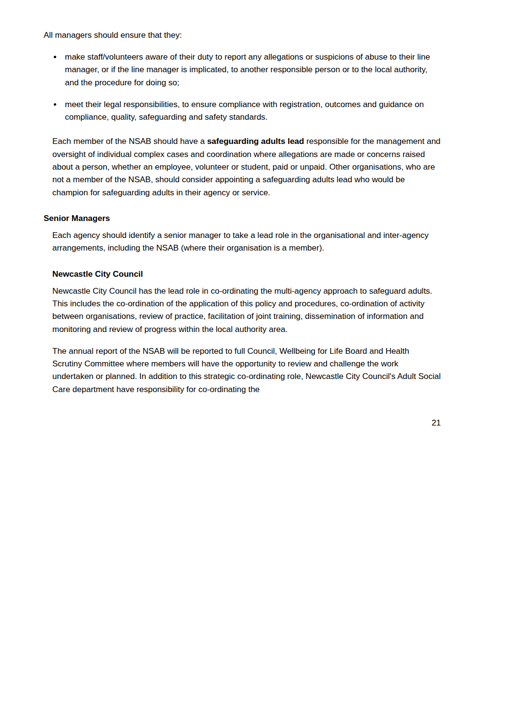All managers should ensure that they:
make staff/volunteers aware of their duty to report any allegations or suspicions of abuse to their line manager, or if the line manager is implicated, to another responsible person or to the local authority, and the procedure for doing so;
meet their legal responsibilities, to ensure compliance with registration, outcomes and guidance on compliance, quality, safeguarding and safety standards.
Each member of the NSAB should have a safeguarding adults lead responsible for the management and oversight of individual complex cases and coordination where allegations are made or concerns raised about a person, whether an employee, volunteer or student, paid or unpaid. Other organisations, who are not a member of the NSAB, should consider appointing a safeguarding adults lead who would be champion for safeguarding adults in their agency or service.
Senior Managers
Each agency should identify a senior manager to take a lead role in the organisational and inter-agency arrangements, including the NSAB (where their organisation is a member).
Newcastle City Council
Newcastle City Council has the lead role in co-ordinating the multi-agency approach to safeguard adults. This includes the co-ordination of the application of this policy and procedures, co-ordination of activity between organisations, review of practice, facilitation of joint training, dissemination of information and monitoring and review of progress within the local authority area.
The annual report of the NSAB will be reported to full Council, Wellbeing for Life Board and Health Scrutiny Committee where members will have the opportunity to review and challenge the work undertaken or planned. In addition to this strategic co-ordinating role, Newcastle City Council's Adult Social Care department have responsibility for co-ordinating the
21